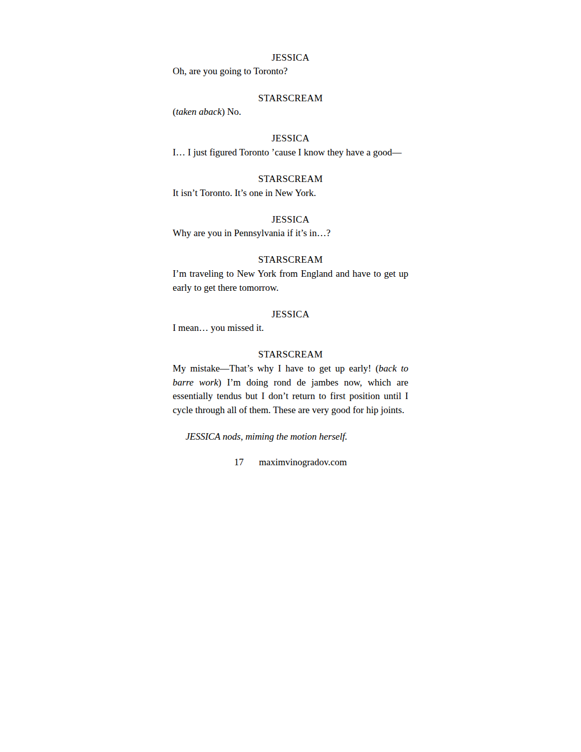JESSICA
Oh, are you going to Toronto?
STARSCREAM
(taken aback) No.
JESSICA
I… I just figured Toronto ’cause I know they have a good—
STARSCREAM
It isn’t Toronto. It’s one in New York.
JESSICA
Why are you in Pennsylvania if it’s in…?
STARSCREAM
I’m traveling to New York from England and have to get up early to get there tomorrow.
JESSICA
I mean… you missed it.
STARSCREAM
My mistake—That’s why I have to get up early! (back to barre work) I’m doing rond de jambes now, which are essentially tendus but I don’t return to first position until I cycle through all of them. These are very good for hip joints.
JESSICA nods, miming the motion herself.
17maximvinogradov.com